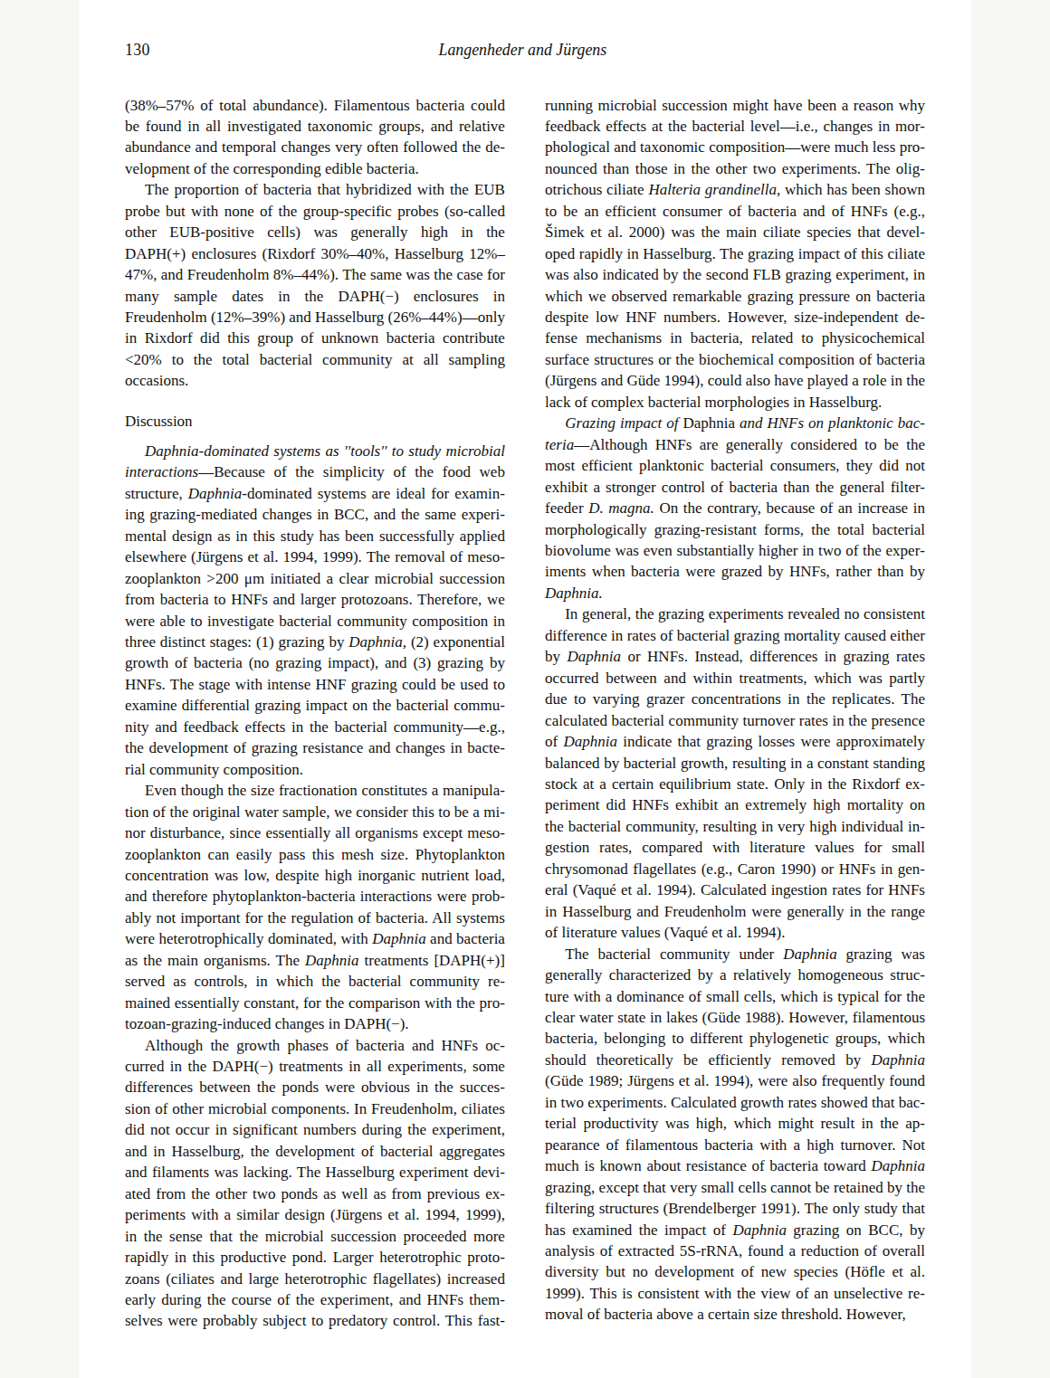130 Langenheder and Jürgens
(38%–57% of total abundance). Filamentous bacteria could be found in all investigated taxonomic groups, and relative abundance and temporal changes very often followed the development of the corresponding edible bacteria.
The proportion of bacteria that hybridized with the EUB probe but with none of the group-specific probes (so-called other EUB-positive cells) was generally high in the DAPH(+) enclosures (Rixdorf 30%–40%, Hasselburg 12%–47%, and Freudenholm 8%–44%). The same was the case for many sample dates in the DAPH(−) enclosures in Freudenholm (12%–39%) and Hasselburg (26%–44%)—only in Rixdorf did this group of unknown bacteria contribute <20% to the total bacterial community at all sampling occasions.
Discussion
Daphnia-dominated systems as ''tools'' to study microbial interactions—Because of the simplicity of the food web structure, Daphnia-dominated systems are ideal for examining grazing-mediated changes in BCC, and the same experimental design as in this study has been successfully applied elsewhere (Jürgens et al. 1994, 1999). The removal of mesozooplankton >200 μm initiated a clear microbial succession from bacteria to HNFs and larger protozoans. Therefore, we were able to investigate bacterial community composition in three distinct stages: (1) grazing by Daphnia, (2) exponential growth of bacteria (no grazing impact), and (3) grazing by HNFs. The stage with intense HNF grazing could be used to examine differential grazing impact on the bacterial community and feedback effects in the bacterial community—e.g., the development of grazing resistance and changes in bacterial community composition.
Even though the size fractionation constitutes a manipulation of the original water sample, we consider this to be a minor disturbance, since essentially all organisms except mesozooplankton can easily pass this mesh size. Phytoplankton concentration was low, despite high inorganic nutrient load, and therefore phytoplankton-bacteria interactions were probably not important for the regulation of bacteria. All systems were heterotrophically dominated, with Daphnia and bacteria as the main organisms. The Daphnia treatments [DAPH(+)] served as controls, in which the bacterial community remained essentially constant, for the comparison with the protozoan-grazing-induced changes in DAPH(−).
Although the growth phases of bacteria and HNFs occurred in the DAPH(−) treatments in all experiments, some differences between the ponds were obvious in the succession of other microbial components. In Freudenholm, ciliates did not occur in significant numbers during the experiment, and in Hasselburg, the development of bacterial aggregates and filaments was lacking. The Hasselburg experiment deviated from the other two ponds as well as from previous experiments with a similar design (Jürgens et al. 1994, 1999), in the sense that the microbial succession proceeded more rapidly in this productive pond. Larger heterotrophic protozoans (ciliates and large heterotrophic flagellates) increased early during the course of the experiment, and HNFs themselves were probably subject to predatory control. This fast-running microbial succession might have been a reason why feedback effects at the bacterial level—i.e., changes in morphological and taxonomic composition—were much less pronounced than those in the other two experiments. The oligotrichous ciliate Halteria grandinella, which has been shown to be an efficient consumer of bacteria and of HNFs (e.g., Šimek et al. 2000) was the main ciliate species that developed rapidly in Hasselburg. The grazing impact of this ciliate was also indicated by the second FLB grazing experiment, in which we observed remarkable grazing pressure on bacteria despite low HNF numbers. However, size-independent defense mechanisms in bacteria, related to physicochemical surface structures or the biochemical composition of bacteria (Jürgens and Güde 1994), could also have played a role in the lack of complex bacterial morphologies in Hasselburg.
Grazing impact of Daphnia and HNFs on planktonic bacteria—Although HNFs are generally considered to be the most efficient planktonic bacterial consumers, they did not exhibit a stronger control of bacteria than the general filter-feeder D. magna. On the contrary, because of an increase in morphologically grazing-resistant forms, the total bacterial biovolume was even substantially higher in two of the experiments when bacteria were grazed by HNFs, rather than by Daphnia.
In general, the grazing experiments revealed no consistent difference in rates of bacterial grazing mortality caused either by Daphnia or HNFs. Instead, differences in grazing rates occurred between and within treatments, which was partly due to varying grazer concentrations in the replicates. The calculated bacterial community turnover rates in the presence of Daphnia indicate that grazing losses were approximately balanced by bacterial growth, resulting in a constant standing stock at a certain equilibrium state. Only in the Rixdorf experiment did HNFs exhibit an extremely high mortality on the bacterial community, resulting in very high individual ingestion rates, compared with literature values for small chrysomonad flagellates (e.g., Caron 1990) or HNFs in general (Vaqué et al. 1994). Calculated ingestion rates for HNFs in Hasselburg and Freudenholm were generally in the range of literature values (Vaqué et al. 1994).
The bacterial community under Daphnia grazing was generally characterized by a relatively homogeneous structure with a dominance of small cells, which is typical for the clear water state in lakes (Güde 1988). However, filamentous bacteria, belonging to different phylogenetic groups, which should theoretically be efficiently removed by Daphnia (Güde 1989; Jürgens et al. 1994), were also frequently found in two experiments. Calculated growth rates showed that bacterial productivity was high, which might result in the appearance of filamentous bacteria with a high turnover. Not much is known about resistance of bacteria toward Daphnia grazing, except that very small cells cannot be retained by the filtering structures (Brendelberger 1991). The only study that has examined the impact of Daphnia grazing on BCC, by analysis of extracted 5S-rRNA, found a reduction of overall diversity but no development of new species (Höfle et al. 1999). This is consistent with the view of an unselective removal of bacteria above a certain size threshold. However,